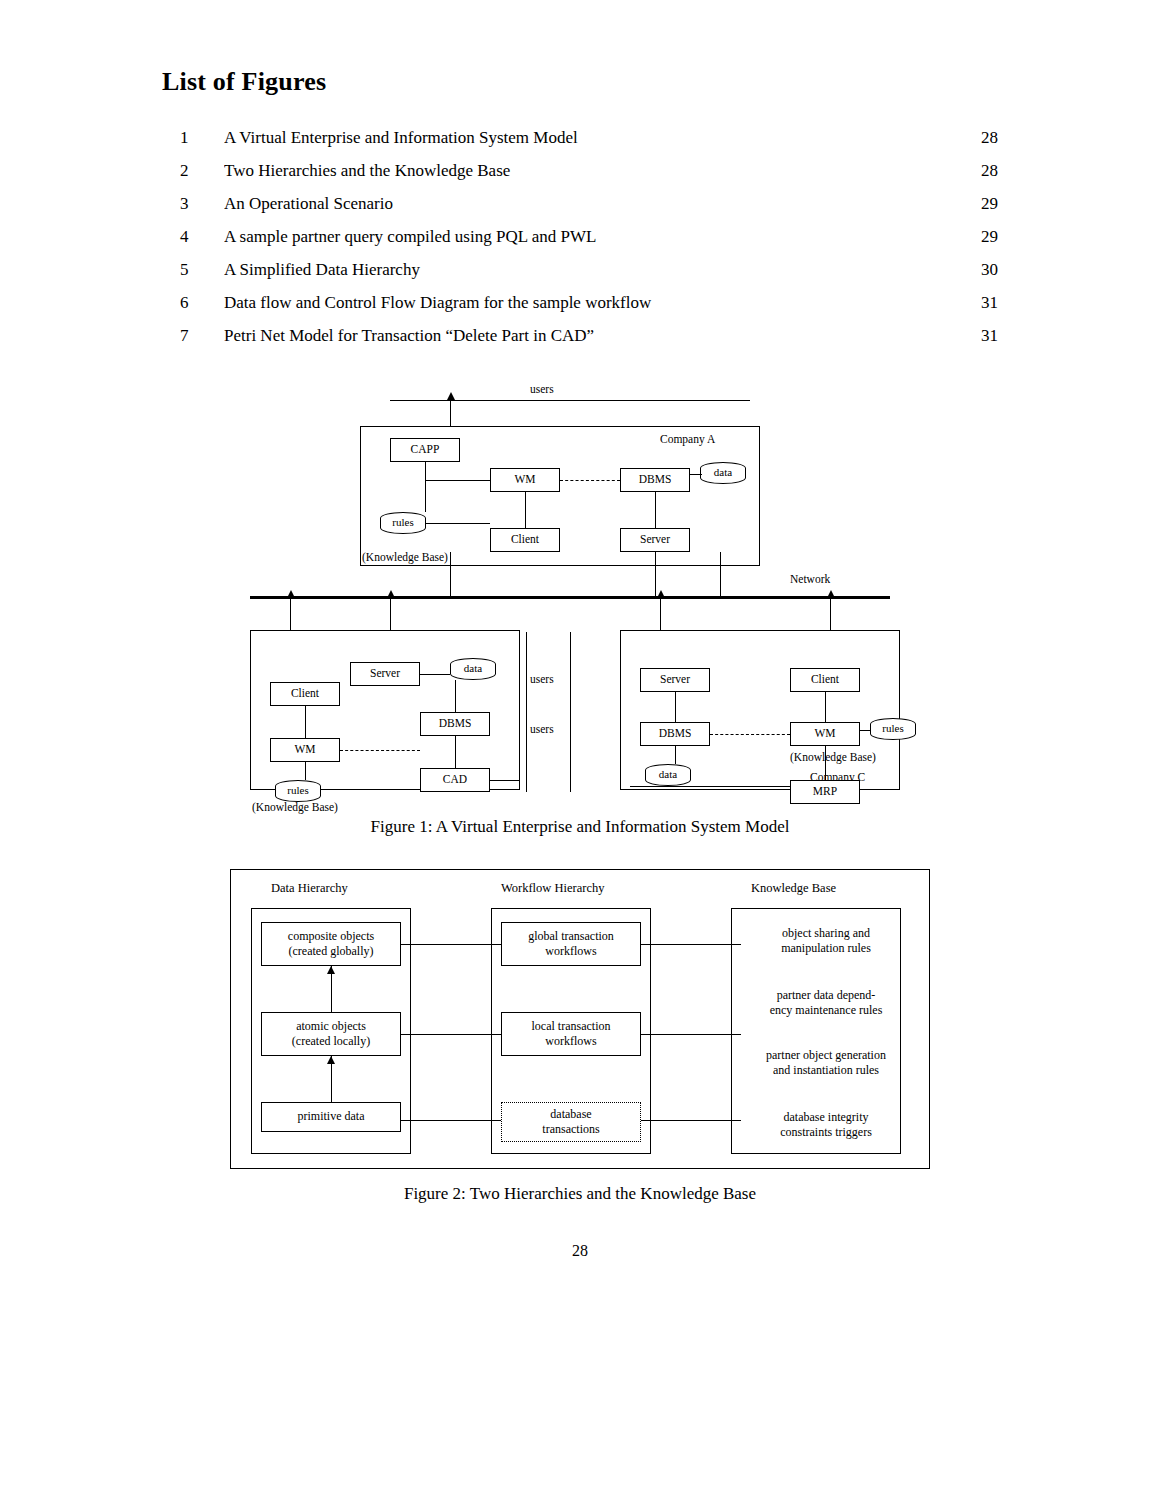List of Figures
1 A Virtual Enterprise and Information System Model 28
2 Two Hierarchies and the Knowledge Base 28
3 An Operational Scenario 29
4 A sample partner query compiled using PQL and PWL 29
5 A Simplified Data Hierarchy 30
6 Data flow and Control Flow Diagram for the sample workflow 31
7 Petri Net Model for Transaction “Delete Part in CAD”31
users
Company A
CAPP
WM
DBMS
data
rules
Client
Server
(Knowledge Base)
Network
Company B
Client
Server
data
DBMS
WM
rules
CAD
(Knowledge Base)
Company C
Server
Client
DBMS
WM
rules
data
MRP
(Knowledge Base)
users
users
Figure 1: A Virtual Enterprise and Information System Model
Data Hierarchy
Workflow Hierarchy
Knowledge Base
composite objects
(created globally)
atomic objects
(created locally)
primitive data
global transaction
workflows
local transaction
workflows
database
transactions
object sharing and
manipulation rules
partner data depend-
ency maintenance rules
partner object generation
and instantiation rules
database integrity
constraints triggers
Figure 2: Two Hierarchies and the Knowledge Base
28